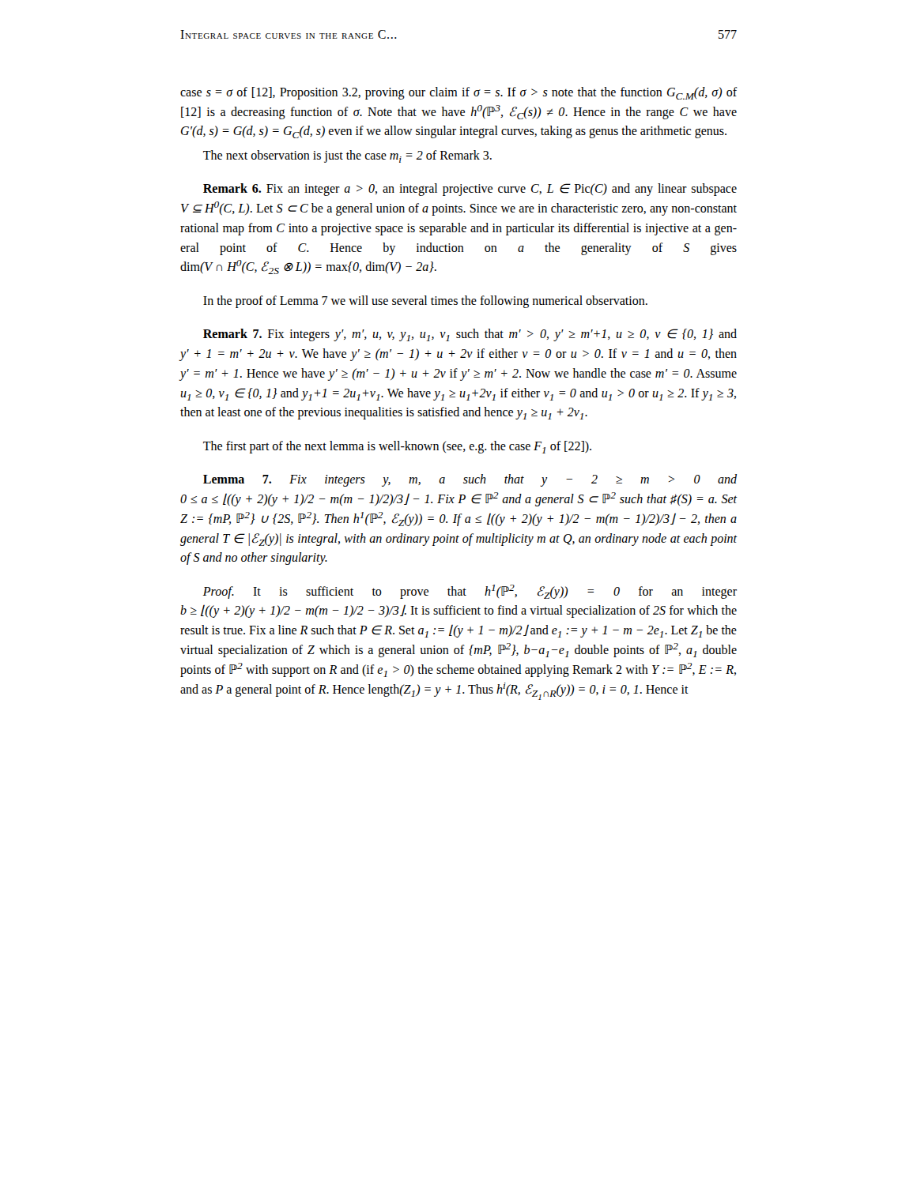Integral space curves in the range C... 577
case s = σ of [12], Proposition 3.2, proving our claim if σ = s. If σ > s note that the function GC.M(d, σ) of [12] is a decreasing function of σ. Note that we have h0(ℙ3, ℰC(s)) ≠ 0. Hence in the range C we have G′(d, s) = G(d, s) = GC(d, s) even if we allow singular integral curves, taking as genus the arithmetic genus.
The next observation is just the case mi = 2 of Remark 3.
Remark 6. Fix an integer a > 0, an integral projective curve C, L ∈ Pic(C) and any linear subspace V ⊆ H0(C, L). Let S ⊂ C be a general union of a points. Since we are in characteristic zero, any non-constant rational map from C into a projective space is separable and in particular its differential is injective at a general point of C. Hence by induction on a the generality of S gives dim(V ∩ H0(C, ℰ2S ⊗ L)) = max{0, dim(V) − 2a}.
In the proof of Lemma 7 we will use several times the following numerical observation.
Remark 7. Fix integers y′, m′, u, v, y1, u1, v1 such that m′ > 0, y′ ≥ m′+1, u ≥ 0, v ∈ {0, 1} and y′ + 1 = m′ + 2u + v. We have y′ ≥ (m′ − 1) + u + 2v if either v = 0 or u > 0. If v = 1 and u = 0, then y′ = m′ + 1. Hence we have y′ ≥ (m′ − 1) + u + 2v if y′ ≥ m′ + 2. Now we handle the case m′ = 0. Assume u1 ≥ 0, v1 ∈ {0, 1} and y1+1 = 2u1+v1. We have y1 ≥ u1+2v1 if either v1 = 0 and u1 > 0 or u1 ≥ 2. If y1 ≥ 3, then at least one of the previous inequalities is satisfied and hence y1 ≥ u1 + 2v1.
The first part of the next lemma is well-known (see, e.g. the case F1 of [22]).
Lemma 7. Fix integers y, m, a such that y − 2 ≥ m > 0 and 0 ≤ a ≤ ⌊((y + 2)(y + 1)/2 − m(m − 1)/2)/3⌋ − 1. Fix P ∈ ℙ2 and a general S ⊂ ℙ2 such that ♯(S) = a. Set Z := {mP, ℙ2} ∪ {2S, ℙ2}. Then h1(ℙ2, ℰZ(y)) = 0. If a ≤ ⌊((y + 2)(y + 1)/2 − m(m − 1)/2)/3⌋ − 2, then a general T ∈ |ℰZ(y)| is integral, with an ordinary point of multiplicity m at Q, an ordinary node at each point of S and no other singularity.
Proof. It is sufficient to prove that h1(ℙ2, ℰZ(y)) = 0 for an integer b ≥ ⌊((y + 2)(y + 1)/2 − m(m − 1)/2 − 3)/3⌋. It is sufficient to find a virtual specialization of 2S for which the result is true. Fix a line R such that P ∈ R. Set a1 := ⌊(y + 1 − m)/2⌋ and e1 := y + 1 − m − 2e1. Let Z1 be the virtual specialization of Z which is a general union of {mP, ℙ2}, b−a1−e1 double points of ℙ2, a1 double points of ℙ2 with support on R and (if e1 > 0) the scheme obtained applying Remark 2 with Y := ℙ2, E := R, and as P a general point of R. Hence length(Z1) = y + 1. Thus hi(R, ℰZ1∩R(y)) = 0, i = 0, 1. Hence it